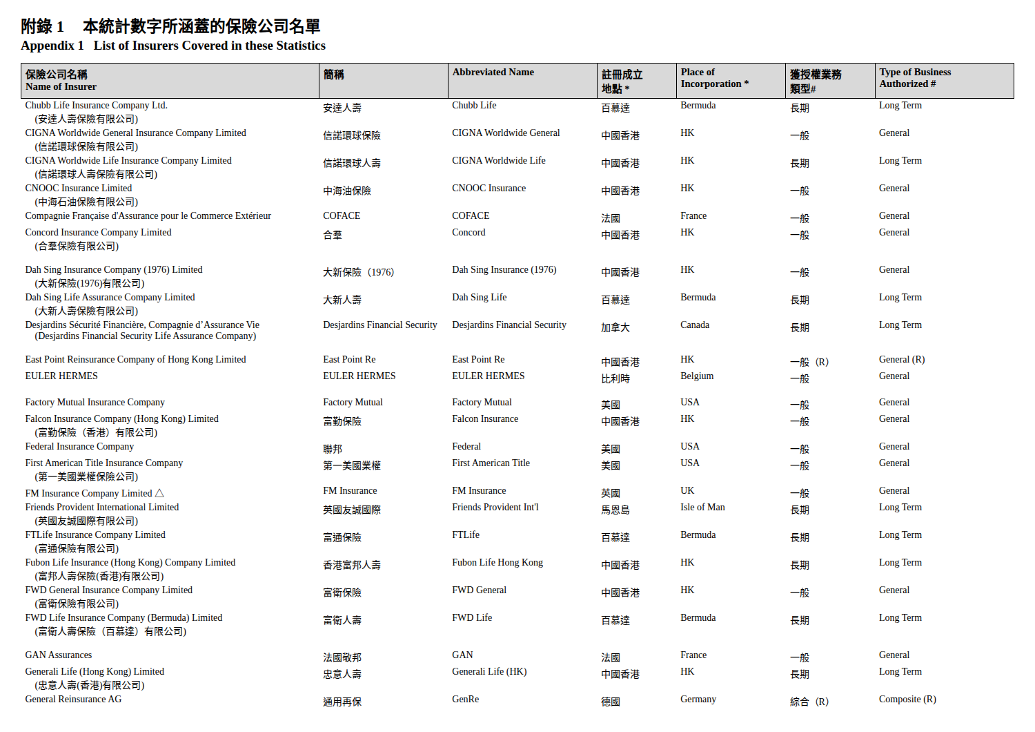附錄 1本統計數字所涵蓋的保險公司名單
Appendix 1 List of Insurers Covered in these Statistics
| 保險公司名稱 Name of Insurer | 簡稱 | Abbreviated Name | 註冊成立 地點 * | Place of Incorporation * | 獲授權業務 類型# | Type of Business Authorized # |
| --- | --- | --- | --- | --- | --- | --- |
| Chubb Life Insurance Company Ltd. (安達人壽保險有限公司) | 安達人壽 | Chubb Life | 百慕達 | Bermuda | 長期 | Long Term |
| CIGNA Worldwide General Insurance Company Limited (信諾環球保險有限公司) | 信諾環球保險 | CIGNA Worldwide General | 中國香港 | HK | 一般 | General |
| CIGNA Worldwide Life Insurance Company Limited (信諾環球人壽保險有限公司) | 信諾環球人壽 | CIGNA Worldwide Life | 中國香港 | HK | 長期 | Long Term |
| CNOOC Insurance Limited (中海石油保險有限公司) | 中海油保險 | CNOOC Insurance | 中國香港 | HK | 一般 | General |
| Compagnie Française d'Assurance pour le Commerce Extérieur | COFACE | COFACE | 法國 | France | 一般 | General |
| Concord Insurance Company Limited (合羣保險有限公司) | 合羣 | Concord | 中國香港 | HK | 一般 | General |
| Dah Sing Insurance Company (1976) Limited (大新保險(1976)有限公司) | 大新保險（1976） | Dah Sing Insurance (1976) | 中國香港 | HK | 一般 | General |
| Dah Sing Life Assurance Company Limited (大新人壽保險有限公司) | 大新人壽 | Dah Sing Life | 百慕達 | Bermuda | 長期 | Long Term |
| Desjardins Sécurité Financière, Compagnie d’Assurance Vie (Desjardins Financial Security Life Assurance Company) | Desjardins Financial Security | Desjardins Financial Security | 加拿大 | Canada | 長期 | Long Term |
| East Point Reinsurance Company of Hong Kong Limited | East Point Re | East Point Re | 中國香港 | HK | 一般（R） | General (R) |
| EULER HERMES | EULER HERMES | EULER HERMES | 比利時 | Belgium | 一般 | General |
| Factory Mutual Insurance Company | Factory Mutual | Factory Mutual | 美國 | USA | 一般 | General |
| Falcon Insurance Company (Hong Kong) Limited (富勤保險（香港）有限公司) | 富勤保險 | Falcon Insurance | 中國香港 | HK | 一般 | General |
| Federal Insurance Company | 聯邦 | Federal | 美國 | USA | 一般 | General |
| First American Title Insurance Company (第一美國業權保險公司) | 第一美國業權 | First American Title | 美國 | USA | 一般 | General |
| FM Insurance Company Limited △ | FM Insurance | FM Insurance | 英國 | UK | 一般 | General |
| Friends Provident International Limited (英國友誠國際有限公司) | 英國友誠國際 | Friends Provident Int'l | 馬恩島 | Isle of Man | 長期 | Long Term |
| FTLife Insurance Company Limited (富通保險有限公司) | 富通保險 | FTLife | 百慕達 | Bermuda | 長期 | Long Term |
| Fubon Life Insurance (Hong Kong) Company Limited (富邦人壽保險(香港)有限公司) | 香港富邦人壽 | Fubon Life Hong Kong | 中國香港 | HK | 長期 | Long Term |
| FWD General Insurance Company Limited (富衛保險有限公司) | 富衛保險 | FWD General | 中國香港 | HK | 一般 | General |
| FWD Life Insurance Company (Bermuda) Limited (富衛人壽保險（百慕達）有限公司) | 富衛人壽 | FWD Life | 百慕達 | Bermuda | 長期 | Long Term |
| GAN Assurances | 法國敬邦 | GAN | 法國 | France | 一般 | General |
| Generali Life (Hong Kong) Limited (忠意人壽(香港)有限公司) | 忠意人壽 | Generali Life (HK) | 中國香港 | HK | 長期 | Long Term |
| General Reinsurance AG | 通用再保 | GenRe | 德國 | Germany | 綜合（R） | Composite (R) |